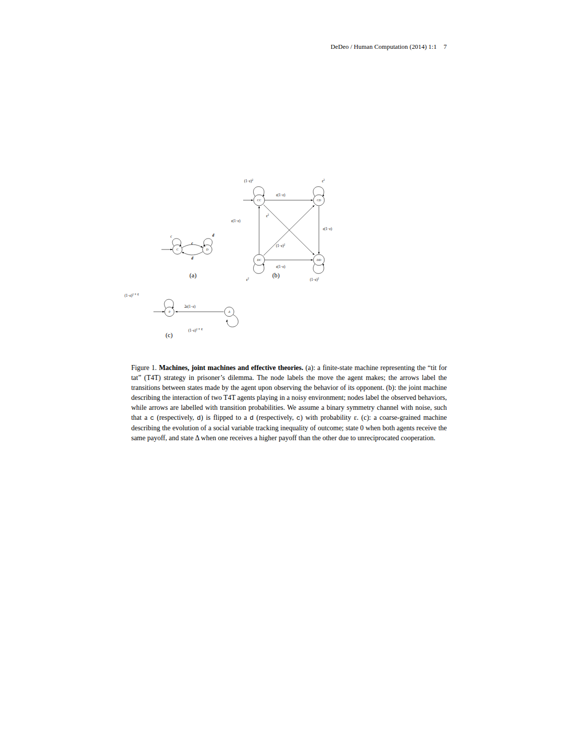DeDeo / Human Computation (2014) 1:17
C D c d c d
CC CD DC DD (1−ε)2 ε2 ε2 (1−ε)2 ε(1−ε) ε(1−ε) ε(1−ε) ε(1−ε) ε2 (1−ε)2
0 Δ (1−ε)2 + ε (1−ε)2 + ε 2ε(1−ε)
(a) (b) (c)
Figure 1. Machines, joint machines and effective theories. (a): a finite-state machine representing the “tit for tat” (T4T) strategy in prisoner’s dilemma. The node labels the move the agent makes; the arrows label the transitions between states made by the agent upon observing the behavior of its opponent. (b): the joint machine describing the interaction of two T4T agents playing in a noisy environment; nodes label the observed behaviors, while arrows are labelled with transition probabilities. We assume a binary symmetry channel with noise, such that a c (respectively, d) is flipped to a d (respectively, c) with probability ε. (c): a coarse-grained machine describing the evolution of a social variable tracking inequality of outcome; state 0 when both agents receive the same payoff, and state Δ when one receives a higher payoff than the other due to unreciprocated cooperation.